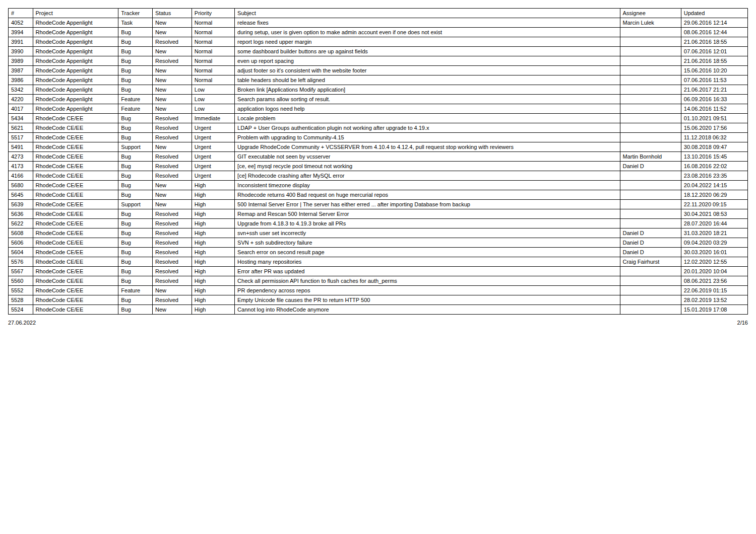| # | Project | Tracker | Status | Priority | Subject | Assignee | Updated |
| --- | --- | --- | --- | --- | --- | --- | --- |
| 4052 | RhodeCode Appenlight | Task | New | Normal | release fixes | Marcin Lulek | 29.06.2016 12:14 |
| 3994 | RhodeCode Appenlight | Bug | New | Normal | during setup, user is given option to make admin account even if one does not exist | | 08.06.2016 12:44 |
| 3991 | RhodeCode Appenlight | Bug | Resolved | Normal | report logs need upper margin | | 21.06.2016 18:55 |
| 3990 | RhodeCode Appenlight | Bug | New | Normal | some dashboard builder buttons are up against fields | | 07.06.2016 12:01 |
| 3989 | RhodeCode Appenlight | Bug | Resolved | Normal | even up report spacing | | 21.06.2016 18:55 |
| 3987 | RhodeCode Appenlight | Bug | New | Normal | adjust footer so it's consistent with the website footer | | 15.06.2016 10:20 |
| 3986 | RhodeCode Appenlight | Bug | New | Normal | table headers should be left aligned | | 07.06.2016 11:53 |
| 5342 | RhodeCode Appenlight | Bug | New | Low | Broken link [Applications Modify application] | | 21.06.2017 21:21 |
| 4220 | RhodeCode Appenlight | Feature | New | Low | Search params allow sorting of result. | | 06.09.2016 16:33 |
| 4017 | RhodeCode Appenlight | Feature | New | Low | application logos need help | | 14.06.2016 11:52 |
| 5434 | RhodeCode CE/EE | Bug | Resolved | Immediate | Locale problem | | 01.10.2021 09:51 |
| 5621 | RhodeCode CE/EE | Bug | Resolved | Urgent | LDAP + User Groups authentication plugin not working after upgrade to 4.19.x | | 15.06.2020 17:56 |
| 5517 | RhodeCode CE/EE | Bug | Resolved | Urgent | Problem with upgrading to Community-4.15 | | 11.12.2018 06:32 |
| 5491 | RhodeCode CE/EE | Support | New | Urgent | Upgrade RhodeCode Community + VCSSERVER from 4.10.4 to 4.12.4, pull request stop working with reviewers | | 30.08.2018 09:47 |
| 4273 | RhodeCode CE/EE | Bug | Resolved | Urgent | GIT executable not seen by vcsserver | Martin Bornhold | 13.10.2016 15:45 |
| 4173 | RhodeCode CE/EE | Bug | Resolved | Urgent | [ce, ee] mysql recycle pool timeout not working | Daniel D | 16.08.2016 22:02 |
| 4166 | RhodeCode CE/EE | Bug | Resolved | Urgent | [ce] Rhodecode crashing after MySQL error | | 23.08.2016 23:35 |
| 5680 | RhodeCode CE/EE | Bug | New | High | Inconsistent timezone display | | 20.04.2022 14:15 |
| 5645 | RhodeCode CE/EE | Bug | New | High | Rhodecode returns 400 Bad request on huge mercurial repos | | 18.12.2020 06:29 |
| 5639 | RhodeCode CE/EE | Support | New | High | 500 Internal Server Error / The server has either erred ... after importing Database from backup | | 22.11.2020 09:15 |
| 5636 | RhodeCode CE/EE | Bug | Resolved | High | Remap and Rescan 500 Internal Server Error | | 30.04.2021 08:53 |
| 5622 | RhodeCode CE/EE | Bug | Resolved | High | Upgrade from 4.18.3 to 4.19.3 broke all PRs | | 28.07.2020 16:44 |
| 5608 | RhodeCode CE/EE | Bug | Resolved | High | svn+ssh user set incorrectly | Daniel D | 31.03.2020 18:21 |
| 5606 | RhodeCode CE/EE | Bug | Resolved | High | SVN + ssh subdirectory failure | Daniel D | 09.04.2020 03:29 |
| 5604 | RhodeCode CE/EE | Bug | Resolved | High | Search error on second result page | Daniel D | 30.03.2020 16:01 |
| 5576 | RhodeCode CE/EE | Bug | Resolved | High | Hosting many repositories | Craig Fairhurst | 12.02.2020 12:55 |
| 5567 | RhodeCode CE/EE | Bug | Resolved | High | Error after PR was updated | | 20.01.2020 10:04 |
| 5560 | RhodeCode CE/EE | Bug | Resolved | High | Check all permission API function to flush caches for auth_perms | | 08.06.2021 23:56 |
| 5552 | RhodeCode CE/EE | Feature | New | High | PR dependency across repos | | 22.06.2019 01:15 |
| 5528 | RhodeCode CE/EE | Bug | Resolved | High | Empty Unicode file causes the PR to return HTTP 500 | | 28.02.2019 13:52 |
| 5524 | RhodeCode CE/EE | Bug | New | High | Cannot log into RhodeCode anymore | | 15.01.2019 17:08 |
27.06.2022 2/16